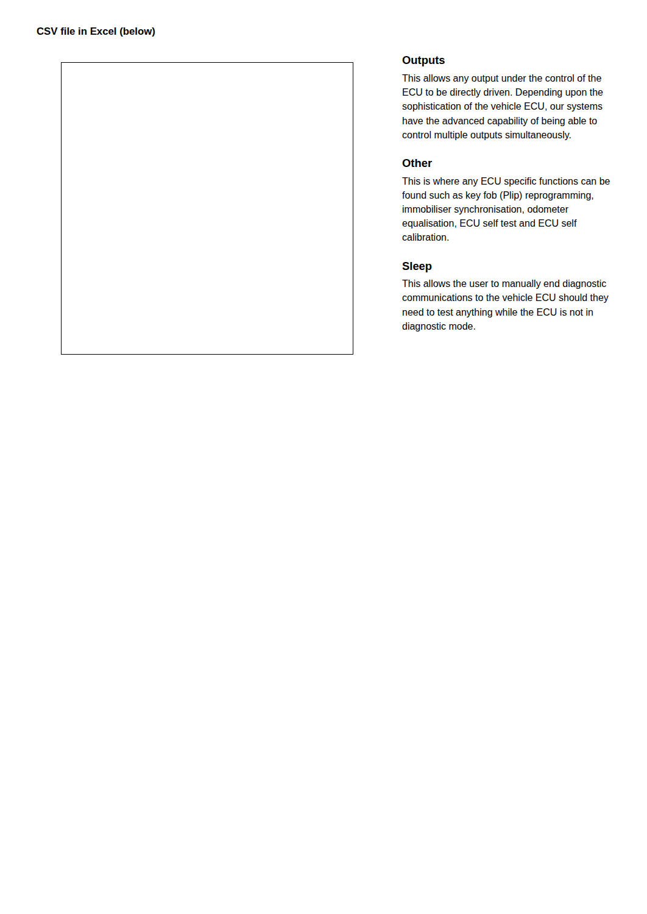CSV file in Excel (below)
Outputs
This allows any output under the control of the ECU to be directly driven. Depending upon the sophistication of the vehicle ECU, our systems have the advanced capability of being able to control multiple outputs simultaneously.
Other
This is where any ECU specific functions can be found such as key fob (Plip) reprogramming, immobiliser synchronisation, odometer equalisation, ECU self test and ECU self calibration.
Sleep
This allows the user to manually end diagnostic communications to the vehicle ECU should they need to test anything while the ECU is not in diagnostic mode.